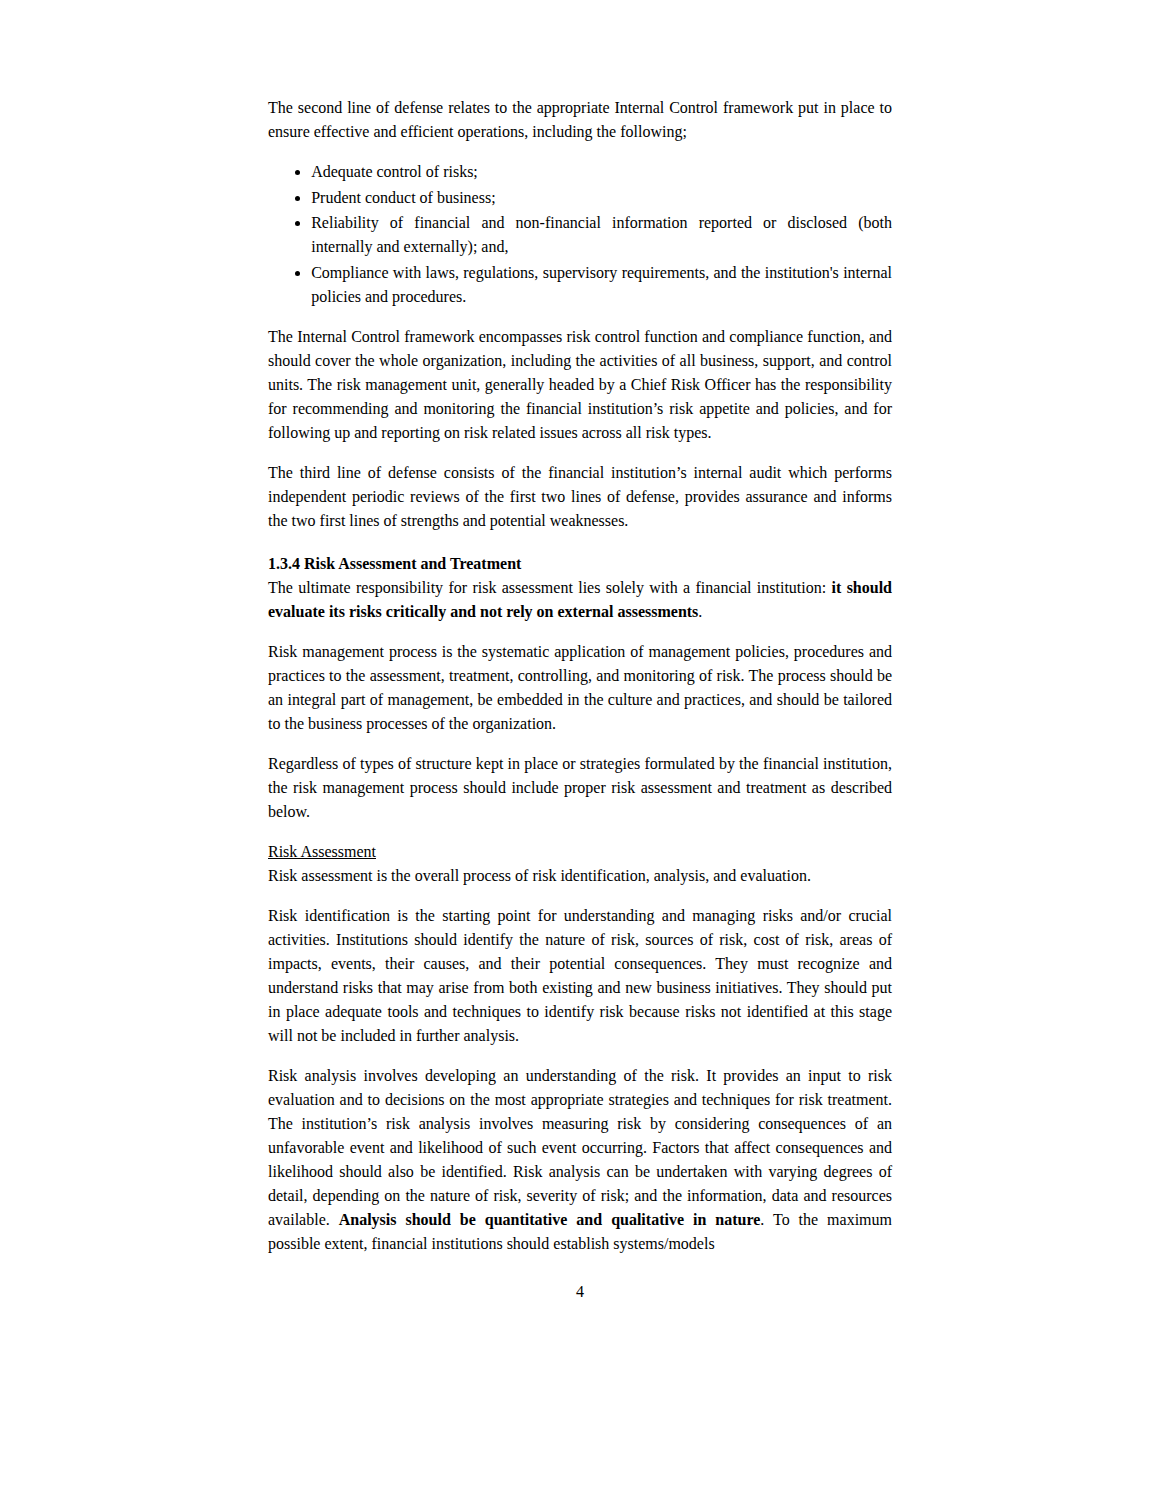The second line of defense relates to the appropriate Internal Control framework put in place to ensure effective and efficient operations, including the following;
Adequate control of risks;
Prudent conduct of business;
Reliability of financial and non-financial information reported or disclosed (both internally and externally); and,
Compliance with laws, regulations, supervisory requirements, and the institution's internal policies and procedures.
The Internal Control framework encompasses risk control function and compliance function, and should cover the whole organization, including the activities of all business, support, and control units. The risk management unit, generally headed by a Chief Risk Officer has the responsibility for recommending and monitoring the financial institution’s risk appetite and policies, and for following up and reporting on risk related issues across all risk types.
The third line of defense consists of the financial institution’s internal audit which performs independent periodic reviews of the first two lines of defense, provides assurance and informs the two first lines of strengths and potential weaknesses.
1.3.4 Risk Assessment and Treatment
The ultimate responsibility for risk assessment lies solely with a financial institution: it should evaluate its risks critically and not rely on external assessments.
Risk management process is the systematic application of management policies, procedures and practices to the assessment, treatment, controlling, and monitoring of risk. The process should be an integral part of management, be embedded in the culture and practices, and should be tailored to the business processes of the organization.
Regardless of types of structure kept in place or strategies formulated by the financial institution, the risk management process should include proper risk assessment and treatment as described below.
Risk Assessment
Risk assessment is the overall process of risk identification, analysis, and evaluation.
Risk identification is the starting point for understanding and managing risks and/or crucial activities. Institutions should identify the nature of risk, sources of risk, cost of risk, areas of impacts, events, their causes, and their potential consequences. They must recognize and understand risks that may arise from both existing and new business initiatives. They should put in place adequate tools and techniques to identify risk because risks not identified at this stage will not be included in further analysis.
Risk analysis involves developing an understanding of the risk. It provides an input to risk evaluation and to decisions on the most appropriate strategies and techniques for risk treatment. The institution’s risk analysis involves measuring risk by considering consequences of an unfavorable event and likelihood of such event occurring. Factors that affect consequences and likelihood should also be identified. Risk analysis can be undertaken with varying degrees of detail, depending on the nature of risk, severity of risk; and the information, data and resources available. Analysis should be quantitative and qualitative in nature. To the maximum possible extent, financial institutions should establish systems/models
4